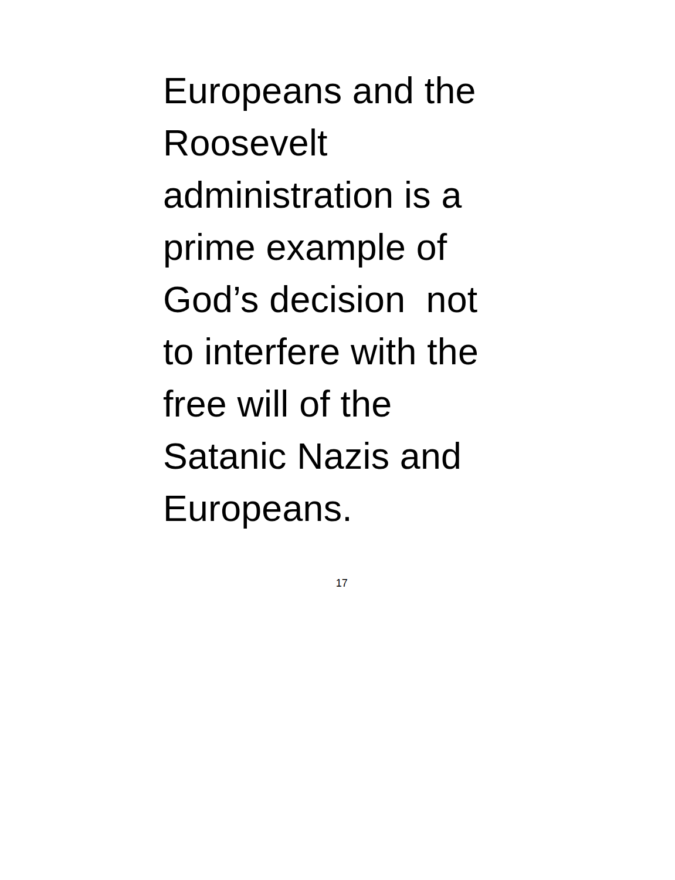Europeans and the Roosevelt administration is a prime example of God’s decision not to interfere with the free will of the Satanic Nazis and Europeans.
17